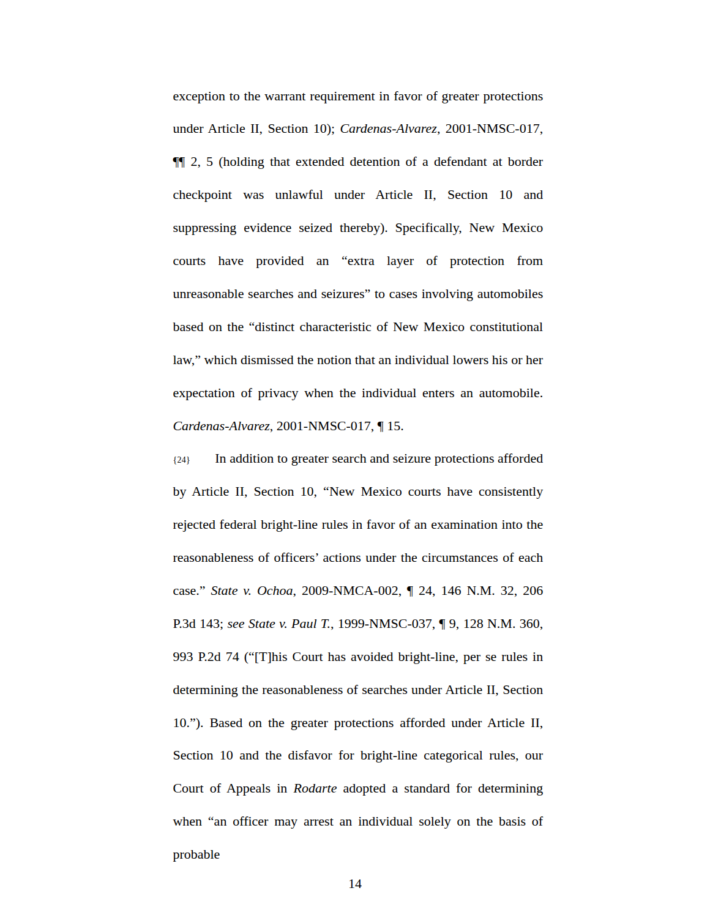exception to the warrant requirement in favor of greater protections under Article II, Section 10); Cardenas-Alvarez, 2001-NMSC-017, ¶¶ 2, 5 (holding that extended detention of a defendant at border checkpoint was unlawful under Article II, Section 10 and suppressing evidence seized thereby). Specifically, New Mexico courts have provided an “extra layer of protection from unreasonable searches and seizures” to cases involving automobiles based on the “distinct characteristic of New Mexico constitutional law,” which dismissed the notion that an individual lowers his or her expectation of privacy when the individual enters an automobile. Cardenas-Alvarez, 2001-NMSC-017, ¶ 15.
{24} In addition to greater search and seizure protections afforded by Article II, Section 10, “New Mexico courts have consistently rejected federal bright-line rules in favor of an examination into the reasonableness of officers’ actions under the circumstances of each case.” State v. Ochoa, 2009-NMCA-002, ¶ 24, 146 N.M. 32, 206 P.3d 143; see State v. Paul T., 1999-NMSC-037, ¶ 9, 128 N.M. 360, 993 P.2d 74 (“[T]his Court has avoided bright-line, per se rules in determining the reasonableness of searches under Article II, Section 10.”). Based on the greater protections afforded under Article II, Section 10 and the disfavor for bright-line categorical rules, our Court of Appeals in Rodarte adopted a standard for determining when “an officer may arrest an individual solely on the basis of probable
14